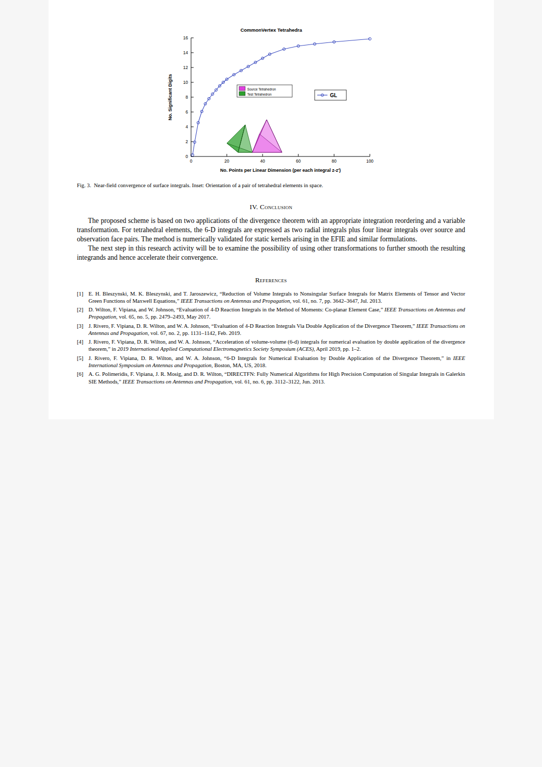CommonVertex Tetrahedra 0 2 4 6 8 10 12 14 16 0 20 40 60 80 100 No. Significant Digits No. Points per Linear Dimension (per each integral z-z') GL Source Tetrahedron Test Tetrahedron
Fig. 3. Near-field convergence of surface integrals. Inset: Orientation of a pair of tetrahedral elements in space.
IV. Conclusion
The proposed scheme is based on two applications of the divergence theorem with an appropriate integration reordering and a variable transformation. For tetrahedral elements, the 6-D integrals are expressed as two radial integrals plus four linear integrals over source and observation face pairs. The method is numerically validated for static kernels arising in the EFIE and similar formulations.
The next step in this research activity will be to examine the possibility of using other transformations to further smooth the resulting integrands and hence accelerate their convergence.
References
[1] E. H. Bleszynski, M. K. Bleszynski, and T. Jaroszewicz, “Reduction of Volume Integrals to Nonsingular Surface Integrals for Matrix Elements of Tensor and Vector Green Functions of Maxwell Equations,” IEEE Transactions on Antennas and Propagation, vol. 61, no. 7, pp. 3642–3647, Jul. 2013.
[2] D. Wilton, F. Vipiana, and W. Johnson, “Evaluation of 4-D Reaction Integrals in the Method of Moments: Co-planar Element Case,” IEEE Transactions on Antennas and Propagation, vol. 65, no. 5, pp. 2479–2493, May 2017.
[3] J. Rivero, F. Vipiana, D. R. Wilton, and W. A. Johnson, “Evaluation of 4-D Reaction Integrals Via Double Application of the Divergence Theorem,” IEEE Transactions on Antennas and Propagation, vol. 67, no. 2, pp. 1131–1142, Feb. 2019.
[4] J. Rivero, F. Vipiana, D. R. Wilton, and W. A. Johnson, “Acceleration of volume-volume (6-d) integrals for numerical evaluation by double application of the divergence theorem,” in 2019 International Applied Computational Electromagnetics Society Symposium (ACES), April 2019, pp. 1–2.
[5] J. Rivero, F. Vipiana, D. R. Wilton, and W. A. Johnson, “6-D Integrals for Numerical Evaluation by Double Application of the Divergence Theorem,” in IEEE International Symposium on Antennas and Propagation, Boston, MA, US, 2018.
[6] A. G. Polimeridis, F. Vipiana, J. R. Mosig, and D. R. Wilton, “DIRECTFN: Fully Numerical Algorithms for High Precision Computation of Singular Integrals in Galerkin SIE Methods,” IEEE Transactions on Antennas and Propagation, vol. 61, no. 6, pp. 3112–3122, Jun. 2013.